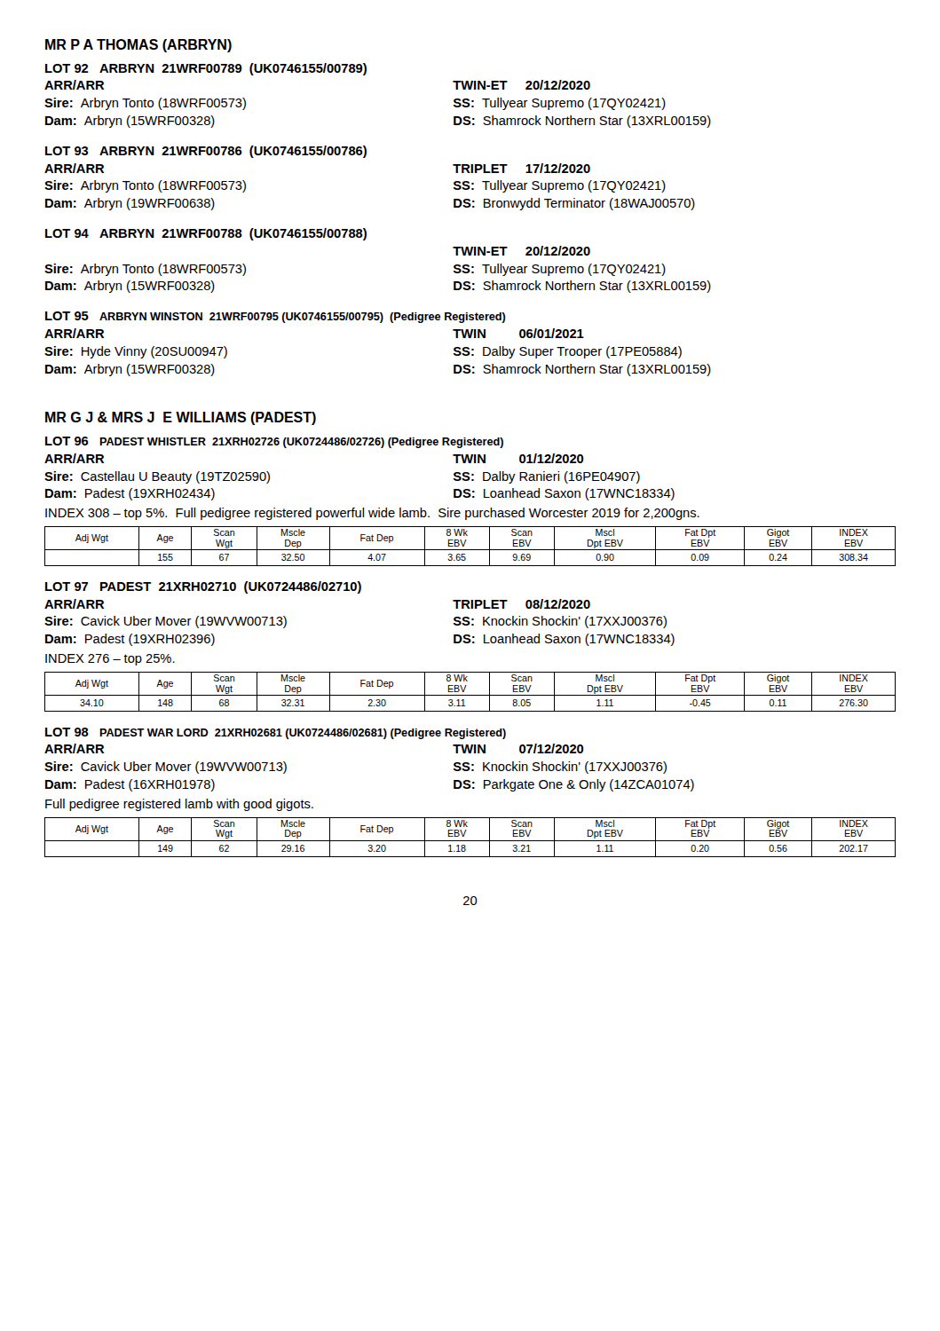MR P A THOMAS (ARBRYN)
LOT 92 ARBRYN 21WRF00789 (UK0746155/00789)
ARR/ARR
TWIN-ET 20/12/2020
Sire: Arbryn Tonto (18WRF00573)
SS: Tullyear Supremo (17QY02421)
Dam: Arbryn (15WRF00328)
DS: Shamrock Northern Star (13XRL00159)
LOT 93 ARBRYN 21WRF00786 (UK0746155/00786)
ARR/ARR
TRIPLET 17/12/2020
Sire: Arbryn Tonto (18WRF00573)
SS: Tullyear Supremo (17QY02421)
Dam: Arbryn (19WRF00638)
DS: Bronwydd Terminator (18WAJ00570)
LOT 94 ARBRYN 21WRF00788 (UK0746155/00788)
TWIN-ET 20/12/2020
Sire: Arbryn Tonto (18WRF00573)
SS: Tullyear Supremo (17QY02421)
Dam: Arbryn (15WRF00328)
DS: Shamrock Northern Star (13XRL00159)
LOT 95 ARBRYN WINSTON 21WRF00795 (UK0746155/00795) (Pedigree Registered)
ARR/ARR
TWIN 06/01/2021
Sire: Hyde Vinny (20SU00947)
SS: Dalby Super Trooper (17PE05884)
Dam: Arbryn (15WRF00328)
DS: Shamrock Northern Star (13XRL00159)
MR G J & MRS J E WILLIAMS (PADEST)
LOT 96 PADEST WHISTLER 21XRH02726 (UK0724486/02726) (Pedigree Registered)
ARR/ARR
TWIN 01/12/2020
Sire: Castellau U Beauty (19TZ02590)
SS: Dalby Ranieri (16PE04907)
Dam: Padest (19XRH02434)
DS: Loanhead Saxon (17WNC18334)
INDEX 308 – top 5%. Full pedigree registered powerful wide lamb. Sire purchased Worcester 2019 for 2,200gns.
| Adj Wgt | Age | Scan Wgt | Mscle Dep | Fat Dep | 8 Wk EBV | Scan EBV | Mscl Dpt EBV | Fat Dpt EBV | Gigot EBV | INDEX EBV |
| --- | --- | --- | --- | --- | --- | --- | --- | --- | --- | --- |
| | 155 | 67 | 32.50 | 4.07 | 3.65 | 9.69 | 0.90 | 0.09 | 0.24 | 308.34 |
LOT 97 PADEST 21XRH02710 (UK0724486/02710)
ARR/ARR
TRIPLET 08/12/2020
Sire: Cavick Uber Mover (19WVW00713)
SS: Knockin Shockin' (17XXJ00376)
Dam: Padest (19XRH02396)
DS: Loanhead Saxon (17WNC18334)
INDEX 276 – top 25%.
| Adj Wgt | Age | Scan Wgt | Mscle Dep | Fat Dep | 8 Wk EBV | Scan EBV | Mscl Dpt EBV | Fat Dpt EBV | Gigot EBV | INDEX EBV |
| --- | --- | --- | --- | --- | --- | --- | --- | --- | --- | --- |
| 34.10 | 148 | 68 | 32.31 | 2.30 | 3.11 | 8.05 | 1.11 | -0.45 | 0.11 | 276.30 |
LOT 98 PADEST WAR LORD 21XRH02681 (UK0724486/02681) (Pedigree Registered)
ARR/ARR
TWIN 07/12/2020
Sire: Cavick Uber Mover (19WVW00713)
SS: Knockin Shockin' (17XXJ00376)
Dam: Padest (16XRH01978)
DS: Parkgate One & Only (14ZCA01074)
Full pedigree registered lamb with good gigots.
| Adj Wgt | Age | Scan Wgt | Mscle Dep | Fat Dep | 8 Wk EBV | Scan EBV | Mscl Dpt EBV | Fat Dpt EBV | Gigot EBV | INDEX EBV |
| --- | --- | --- | --- | --- | --- | --- | --- | --- | --- | --- |
| | 149 | 62 | 29.16 | 3.20 | 1.18 | 3.21 | 1.11 | 0.20 | 0.56 | 202.17 |
20